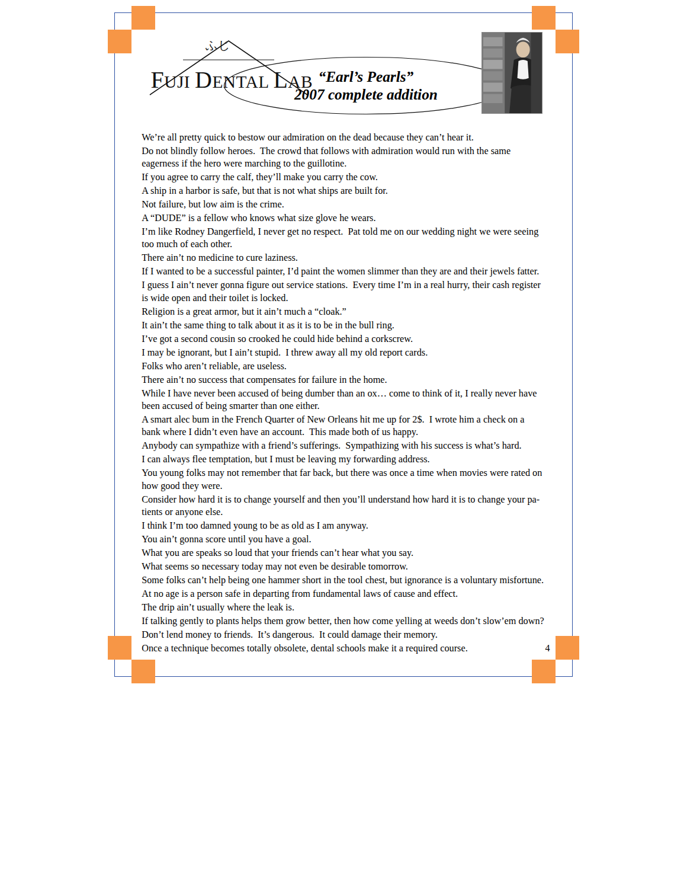ふじ
FUJI DENTAL LAB
“Earl’s Pearls”
2007 complete addition
We’re all pretty quick to bestow our admiration on the dead because they can’t hear it.
Do not blindly follow heroes. The crowd that follows with admiration would run with the same eagerness if the hero were marching to the guillotine.
If you agree to carry the calf, they’ll make you carry the cow.
A ship in a harbor is safe, but that is not what ships are built for.
Not failure, but low aim is the crime.
A “DUDE” is a fellow who knows what size glove he wears.
I’m like Rodney Dangerfield, I never get no respect. Pat told me on our wedding night we were seeing too much of each other.
There ain’t no medicine to cure laziness.
If I wanted to be a successful painter, I’d paint the women slimmer than they are and their jewels fatter.
I guess I ain’t never gonna figure out service stations. Every time I’m in a real hurry, their cash register is wide open and their toilet is locked.
Religion is a great armor, but it ain’t much a “cloak.”
It ain’t the same thing to talk about it as it is to be in the bull ring.
I’ve got a second cousin so crooked he could hide behind a corkscrew.
I may be ignorant, but I ain’t stupid. I threw away all my old report cards.
Folks who aren’t reliable, are useless.
There ain’t no success that compensates for failure in the home.
While I have never been accused of being dumber than an ox… come to think of it, I really never have been accused of being smarter than one either.
A smart alec bum in the French Quarter of New Orleans hit me up for 2$. I wrote him a check on a bank where I didn’t even have an account. This made both of us happy.
Anybody can sympathize with a friend’s sufferings. Sympathizing with his success is what’s hard.
I can always flee temptation, but I must be leaving my forwarding address.
You young folks may not remember that far back, but there was once a time when movies were rated on how good they were.
Consider how hard it is to change yourself and then you’ll understand how hard it is to change your pa-tients or anyone else.
I think I’m too damned young to be as old as I am anyway.
You ain’t gonna score until you have a goal.
What you are speaks so loud that your friends can’t hear what you say.
What seems so necessary today may not even be desirable tomorrow.
Some folks can’t help being one hammer short in the tool chest, but ignorance is a voluntary misfortune.
At no age is a person safe in departing from fundamental laws of cause and effect.
The drip ain’t usually where the leak is.
If talking gently to plants helps them grow better, then how come yelling at weeds don’t slow’em down?
Don’t lend money to friends. It’s dangerous. It could damage their memory.
Once a technique becomes totally obsolete, dental schools make it a required course.
4